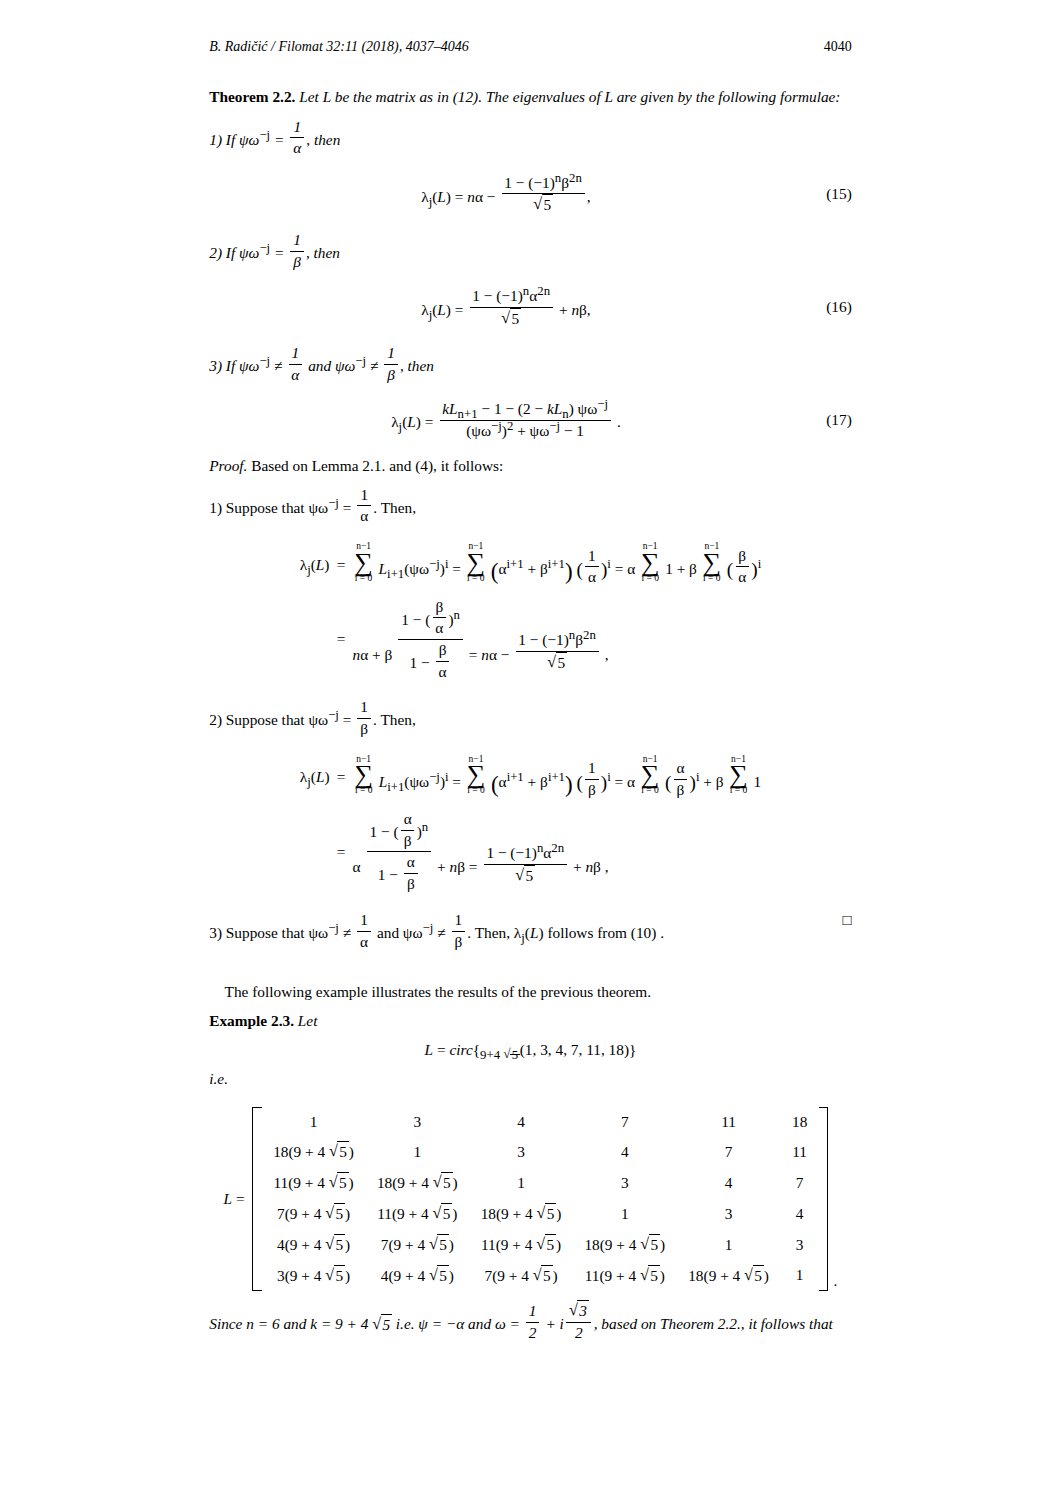B. Radičić / Filomat 32:11 (2018), 4037–4046 4040
Theorem 2.2. Let L be the matrix as in (12). The eigenvalues of L are given by the following formulae:
1) If ψω−j = 1 α, then
λj(L) = nα − 1 − (−1)nβ2n 5, (15)
2) If ψω−j = 1 β, then
λj(L) = 1 − (−1)nα2n 5 + nβ, (16)
3) If ψω−j ≠ 1 α and ψω−j ≠ 1 β, then
λj(L) = kLn+1 − 1 − (2 − kLn) ψω−j(ψω−j)2 + ψω−j − 1 . (17)
Proof. Based on Lemma 2.1. and (4), it follows:
1) Suppose that ψω−j = 1 α. Then,
| λ j ( L ) | = | n−1 ∑ i = 0 L i+1 (ψω −j ) i = n−1 ∑ i = 0 ( α i+1 + β i+1 ) ( 1 α ) i = α n−1 ∑ i = 0 1 + β n−1 ∑ i = 0 ( β α ) i |
| | = | n α + β 1 − ( β α ) n 1 − β α = n α − 1 − (−1) n β 2n 5 , |
2) Suppose that ψω−j = 1 β. Then,
| λ j ( L ) | = | n−1 ∑ i = 0 L i+1 (ψω −j ) i = n−1 ∑ i = 0 ( α i+1 + β i+1 ) ( 1 β ) i = α n−1 ∑ i = 0 ( α β ) i + β n−1 ∑ i = 0 1 |
| | = | α 1 − ( α β ) n 1 − α β + n β = 1 − (−1) n α 2n 5 + n β , |
3) Suppose that ψω−j ≠ 1 α and ψω−j ≠ 1 β. Then, λj(L) follows from (10) . □
The following example illustrates the results of the previous theorem.
Example 2.3. Let
L = circ{9+4 5(1, 3, 4, 7, 11, 18)}
i.e.
L =
| 1 | 3 | 4 | 7 | 11 | 18 |
| 18(9 + 4 5 ) | 1 | 3 | 4 | 7 | 11 |
| 11(9 + 4 5 ) | 18(9 + 4 5 ) | 1 | 3 | 4 | 7 |
| 7(9 + 4 5 ) | 11(9 + 4 5 ) | 18(9 + 4 5 ) | 1 | 3 | 4 |
| 4(9 + 4 5 ) | 7(9 + 4 5 ) | 11(9 + 4 5 ) | 18(9 + 4 5 ) | 1 | 3 |
| 3(9 + 4 5 ) | 4(9 + 4 5 ) | 7(9 + 4 5 ) | 11(9 + 4 5 ) | 18(9 + 4 5 ) | 1 |
.
Since n = 6 and k = 9 + 4 5 i.e. ψ = −α and ω = 12 + i32, based on Theorem 2.2., it follows that